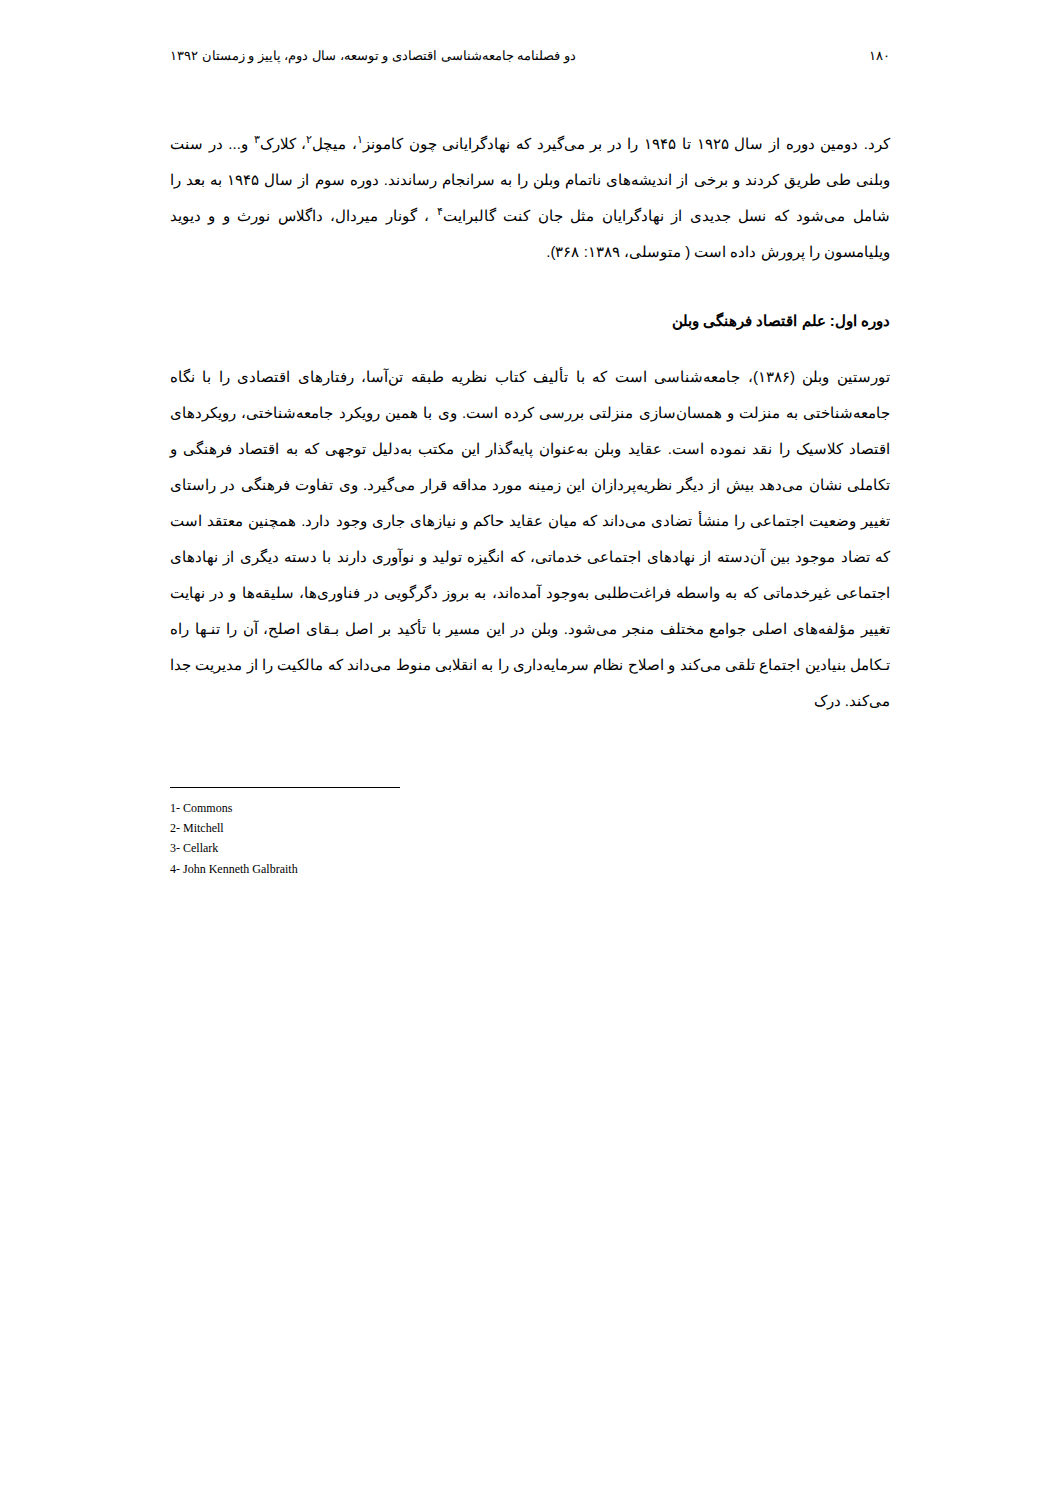۱۸۰ دو فصلنامه جامعه‌شناسی اقتصادی و توسعه، سال دوم، پاییز و زمستان ۱۳۹۲
کرد. دومین دوره از سال ۱۹۲۵ تا ۱۹۴۵ را در بر می‌گیرد که نهادگرایانی چون کامونز۱، میچل۲، کلارک۳ و... در سنت وبلنی طی طریق کردند و برخی از اندیشه‌های ناتمام وبلن را به سرانجام رساندند. دوره سوم از سال ۱۹۴۵ به بعد را شامل می‌شود که نسل جدیدی از نهادگرایان مثل جان کنت گالبرایت۴ ، گونار میردال، داگلاس نورث و و دیوید ویلیامسون را پرورش داده است ( متوسلی، ۱۳۸۹: ۳۶۸).
دوره اول: علم اقتصاد فرهنگی وبلن
تورستین وبلن (۱۳۸۶)، جامعه‌شناسی است که با تألیف کتاب نظریه طبقه تن‌آسا، رفتارهای اقتصادی را با نگاه جامعه‌شناختی به منزلت و همسان‌سازی منزلتی بررسی کرده است. وی با همین رویکرد جامعه‌شناختی، رویکردهای اقتصاد کلاسیک را نقد نموده است. عقاید وبلن به‌عنوان پایه‌گذار این مکتب به‌دلیل توجهی که به اقتصاد فرهنگی و تکاملی نشان می‌دهد بیش از دیگر نظریه‌پردازان این زمینه مورد مداقه قرار می‌گیرد. وی تفاوت فرهنگی در راستای تغییر وضعیت اجتماعی را منشأ تضادی می‌داند که میان عقاید حاکم و نیازهای جاری وجود دارد. همچنین معتقد است که تضاد موجود بین آن‌دسته از نهادهای اجتماعی خدماتی، که انگیزه تولید و نوآوری دارند با دسته دیگری از نهادهای اجتماعی غیرخدماتی که به واسطه فراغت‌طلبی به‌وجود آمده‌اند، به بروز دگرگویی در فناوری‌ها، سلیقه‌ها و در نهایت تغییر مؤلفه‌های اصلی جوامع مختلف منجر می‌شود. وبلن در این مسیر با تأکید بر اصل بـقای اصلح، آن را تنـها راه تـکامل بنیادین اجتماع تلقی می‌کند و اصلاح نظام سرمایه‌داری را به انقلابی منوط می‌داند که مالکیت را از مدیریت جدا می‌کند. درک
1- Commons
2- Mitchell
3- Cellark
4- John Kenneth Galbraith